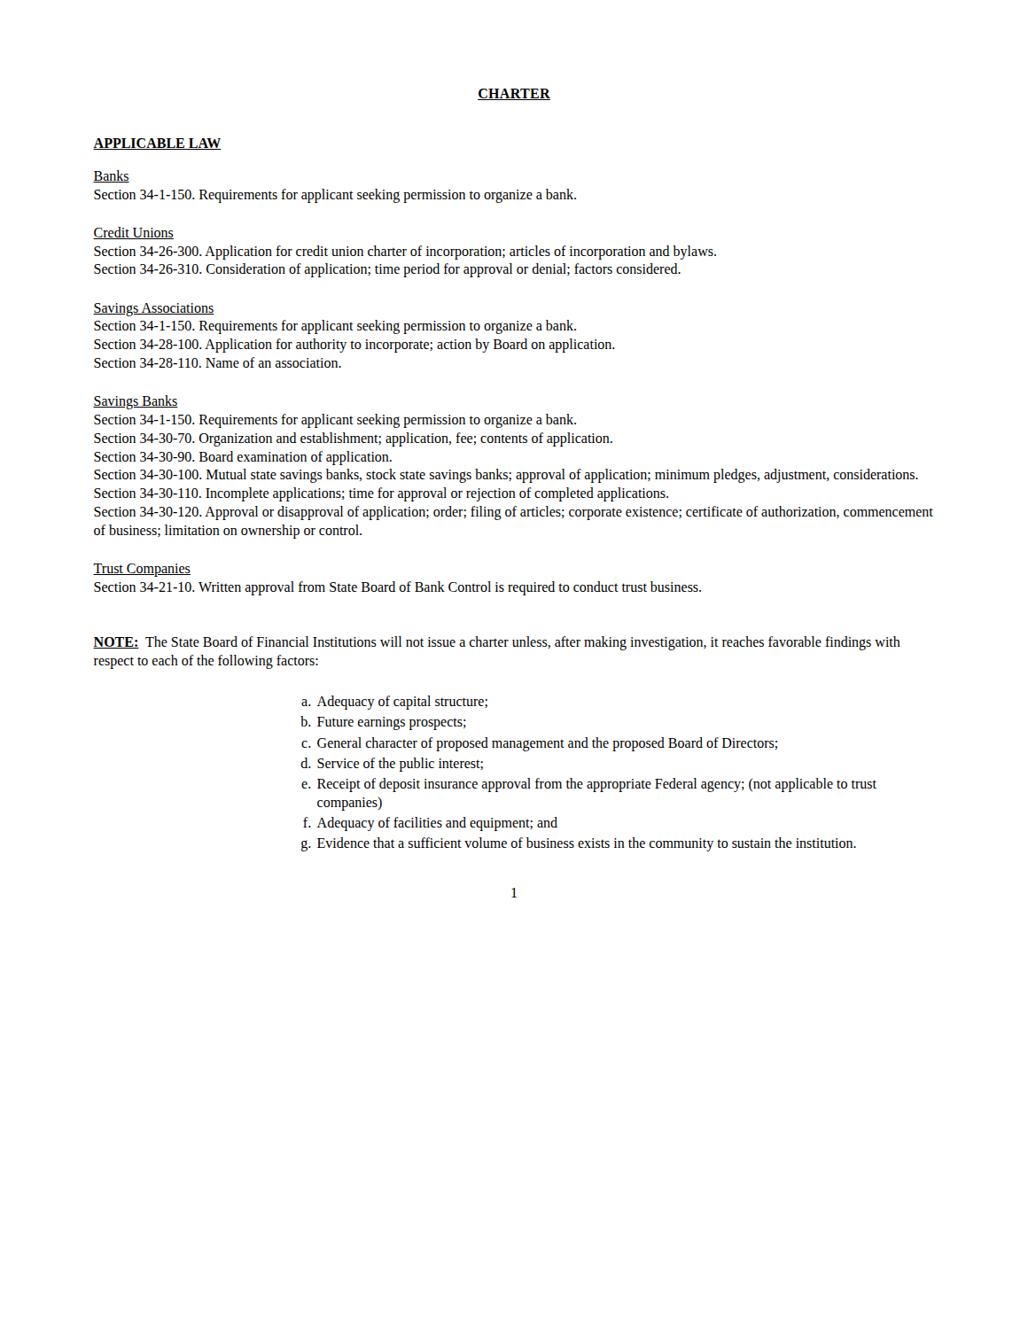CHARTER
APPLICABLE LAW
Banks
Section 34-1-150. Requirements for applicant seeking permission to organize a bank.
Credit Unions
Section 34-26-300. Application for credit union charter of incorporation; articles of incorporation and bylaws.
Section 34-26-310. Consideration of application; time period for approval or denial; factors considered.
Savings Associations
Section 34-1-150. Requirements for applicant seeking permission to organize a bank.
Section 34-28-100. Application for authority to incorporate; action by Board on application.
Section 34-28-110. Name of an association.
Savings Banks
Section 34-1-150. Requirements for applicant seeking permission to organize a bank.
Section 34-30-70. Organization and establishment; application, fee; contents of application.
Section 34-30-90. Board examination of application.
Section 34-30-100. Mutual state savings banks, stock state savings banks; approval of application; minimum pledges, adjustment, considerations.
Section 34-30-110. Incomplete applications; time for approval or rejection of completed applications.
Section 34-30-120. Approval or disapproval of application; order; filing of articles; corporate existence; certificate of authorization, commencement of business; limitation on ownership or control.
Trust Companies
Section 34-21-10. Written approval from State Board of Bank Control is required to conduct trust business.
NOTE: The State Board of Financial Institutions will not issue a charter unless, after making investigation, it reaches favorable findings with respect to each of the following factors:
Adequacy of capital structure;
Future earnings prospects;
General character of proposed management and the proposed Board of Directors;
Service of the public interest;
Receipt of deposit insurance approval from the appropriate Federal agency; (not applicable to trust companies)
Adequacy of facilities and equipment; and
Evidence that a sufficient volume of business exists in the community to sustain the institution.
1